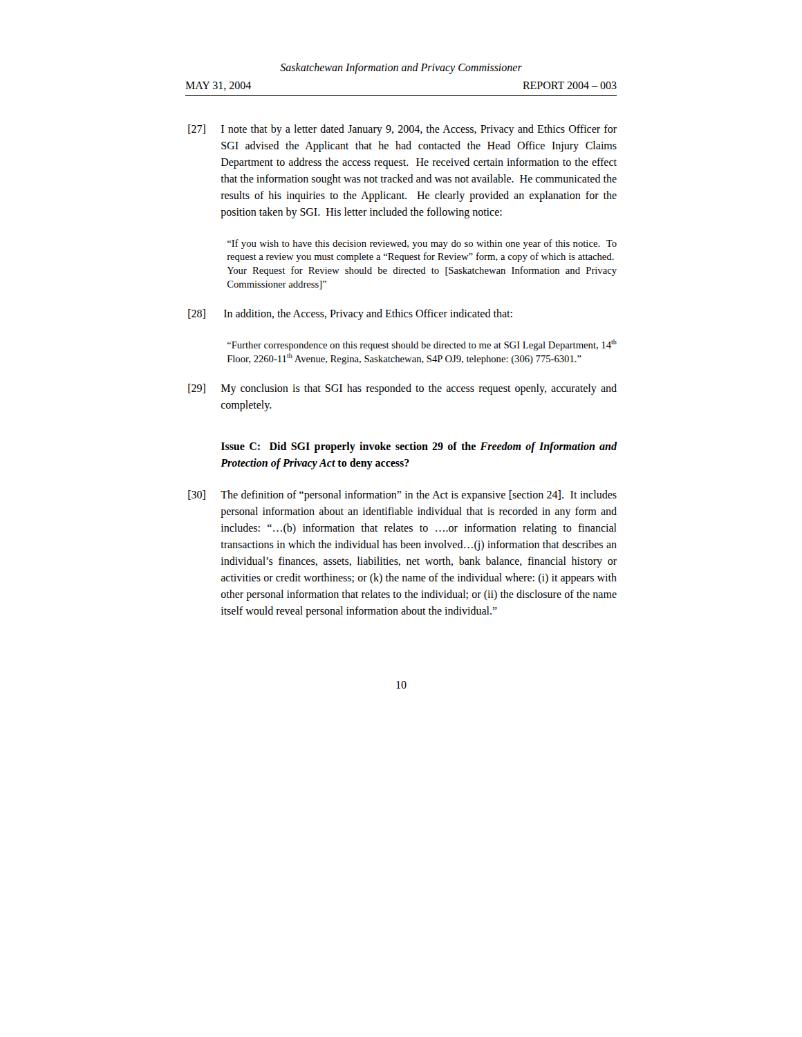Saskatchewan Information and Privacy Commissioner
MAY 31, 2004 REPORT 2004 – 003
[27]
I note that by a letter dated January 9, 2004, the Access, Privacy and Ethics Officer for SGI advised the Applicant that he had contacted the Head Office Injury Claims Department to address the access request. He received certain information to the effect that the information sought was not tracked and was not available. He communicated the results of his inquiries to the Applicant. He clearly provided an explanation for the position taken by SGI. His letter included the following notice:
“If you wish to have this decision reviewed, you may do so within one year of this notice. To request a review you must complete a “Request for Review” form, a copy of which is attached. Your Request for Review should be directed to [Saskatchewan Information and Privacy Commissioner address]”
[28]
In addition, the Access, Privacy and Ethics Officer indicated that:
“Further correspondence on this request should be directed to me at SGI Legal Department, 14th Floor, 2260-11th Avenue, Regina, Saskatchewan, S4P OJ9, telephone: (306) 775-6301.”
[29]
My conclusion is that SGI has responded to the access request openly, accurately and completely.
Issue C: Did SGI properly invoke section 29 of the Freedom of Information and Protection of Privacy Act to deny access?
[30]
The definition of “personal information” in the Act is expansive [section 24]. It includes personal information about an identifiable individual that is recorded in any form and includes: “…(b) information that relates to ….or information relating to financial transactions in which the individual has been involved…(j) information that describes an individual’s finances, assets, liabilities, net worth, bank balance, financial history or activities or credit worthiness; or (k) the name of the individual where: (i) it appears with other personal information that relates to the individual; or (ii) the disclosure of the name itself would reveal personal information about the individual.”
10